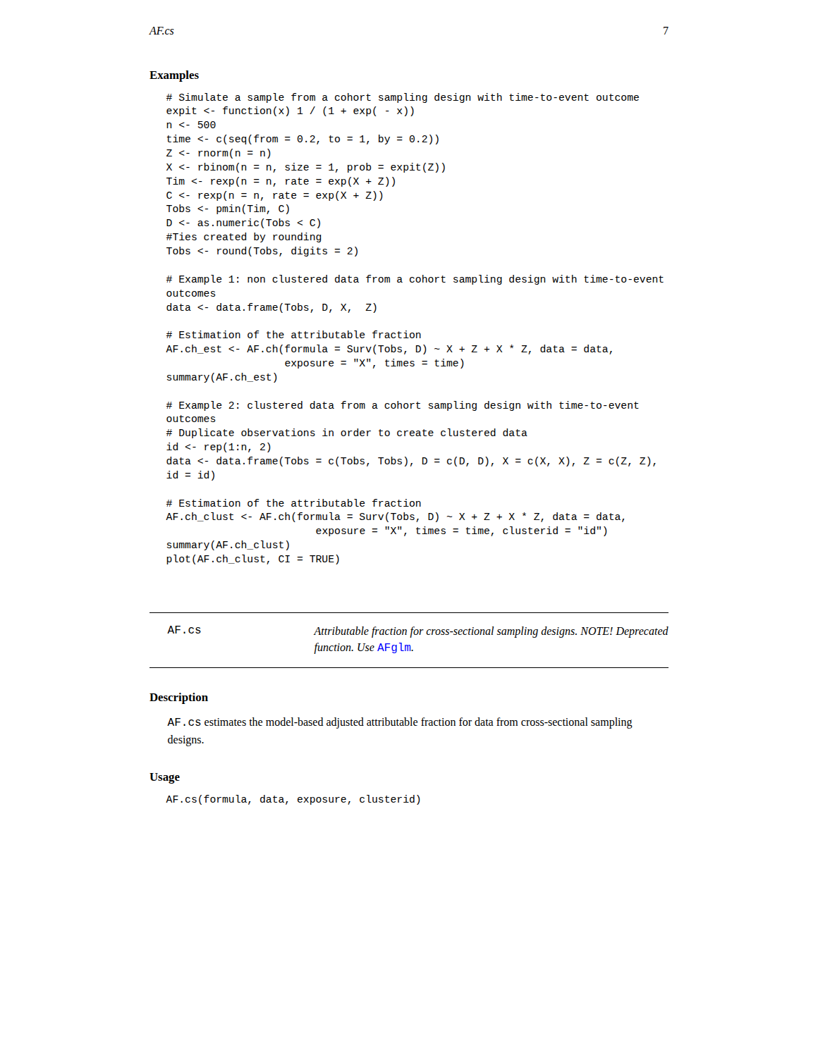AF.cs 7
Examples
# Simulate a sample from a cohort sampling design with time-to-event outcome
expit <- function(x) 1 / (1 + exp( - x))
n <- 500
time <- c(seq(from = 0.2, to = 1, by = 0.2))
Z <- rnorm(n = n)
X <- rbinom(n = n, size = 1, prob = expit(Z))
Tim <- rexp(n = n, rate = exp(X + Z))
C <- rexp(n = n, rate = exp(X + Z))
Tobs <- pmin(Tim, C)
D <- as.numeric(Tobs < C)
#Ties created by rounding
Tobs <- round(Tobs, digits = 2)

# Example 1: non clustered data from a cohort sampling design with time-to-event outcomes
data <- data.frame(Tobs, D, X,  Z)

# Estimation of the attributable fraction
AF.ch_est <- AF.ch(formula = Surv(Tobs, D) ~ X + Z + X * Z, data = data,
                   exposure = "X", times = time)
summary(AF.ch_est)

# Example 2: clustered data from a cohort sampling design with time-to-event outcomes
# Duplicate observations in order to create clustered data
id <- rep(1:n, 2)
data <- data.frame(Tobs = c(Tobs, Tobs), D = c(D, D), X = c(X, X), Z = c(Z, Z), id = id)

# Estimation of the attributable fraction
AF.ch_clust <- AF.ch(formula = Surv(Tobs, D) ~ X + Z + X * Z, data = data,
                        exposure = "X", times = time, clusterid = "id")
summary(AF.ch_clust)
plot(AF.ch_clust, CI = TRUE)
AF.cs
Attributable fraction for cross-sectional sampling designs. NOTE! Deprecated function. Use AFglm.
Description
AF.cs estimates the model-based adjusted attributable fraction for data from cross-sectional sampling designs.
Usage
AF.cs(formula, data, exposure, clusterid)